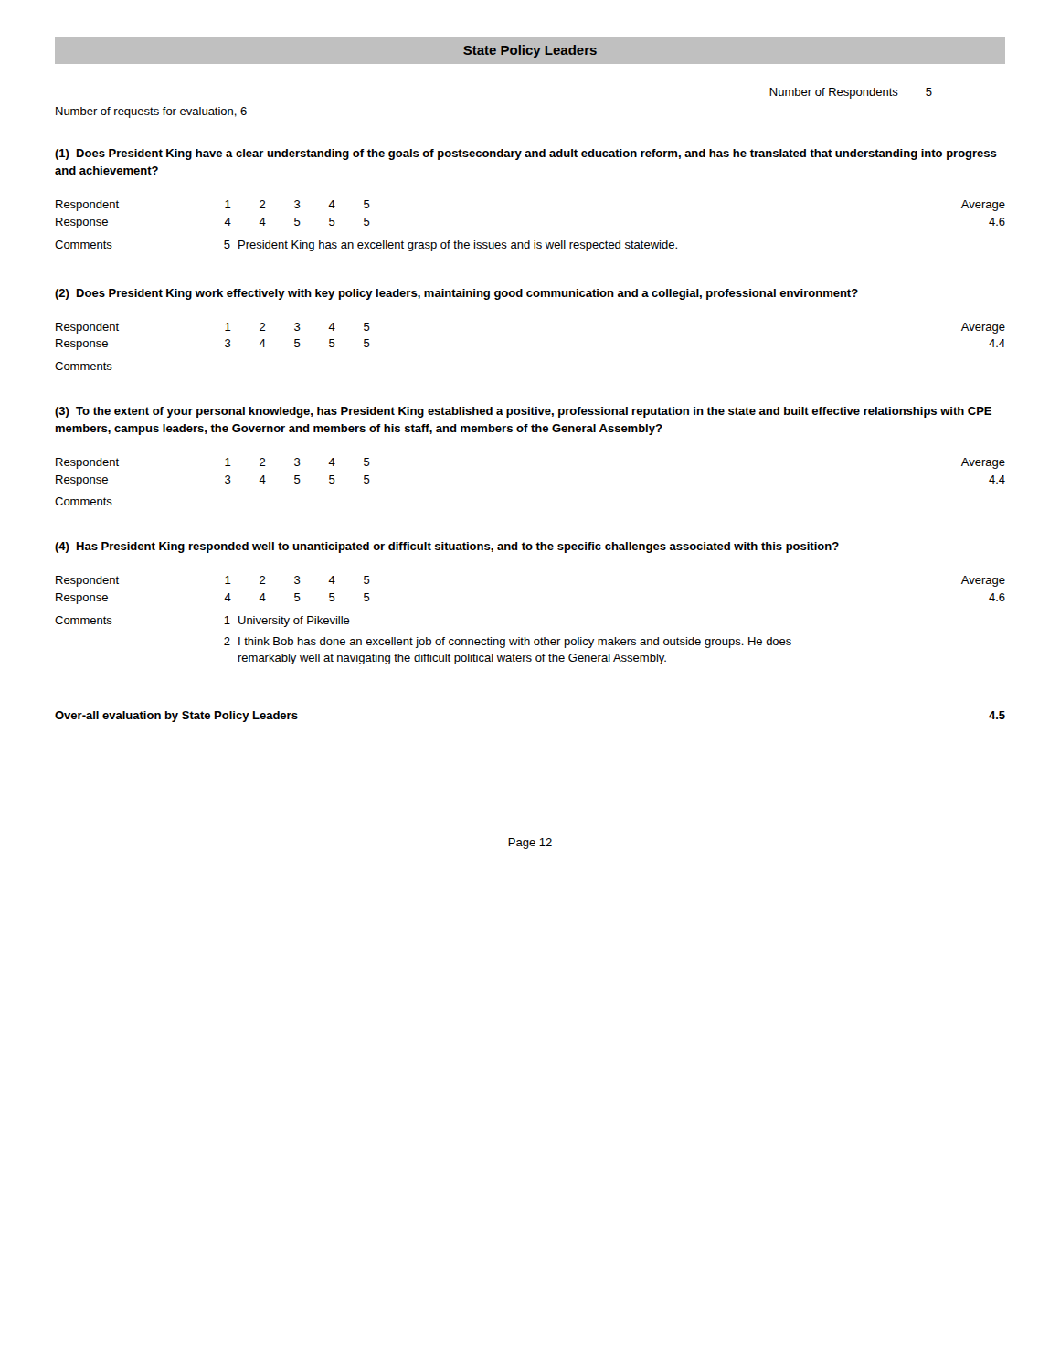State Policy Leaders
Number of Respondents 5
Number of requests for evaluation, 6
(1) Does President King have a clear understanding of the goals of postsecondary and adult education reform, and has he translated that understanding into progress and achievement?
| Respondent | 1 | 2 | 3 | 4 | 5 | | Average |
| Response | 4 | 4 | 5 | 5 | 5 | | 4.6 |
Comments
5
President King has an excellent grasp of the issues and is well respected statewide.
(2) Does President King work effectively with key policy leaders, maintaining good communication and a collegial, professional environment?
| Respondent | 1 | 2 | 3 | 4 | 5 | | Average |
| Response | 3 | 4 | 5 | 5 | 5 | | 4.4 |
Comments
(3) To the extent of your personal knowledge, has President King established a positive, professional reputation in the state and built effective relationships with CPE members, campus leaders, the Governor and members of his staff, and members of the General Assembly?
| Respondent | 1 | 2 | 3 | 4 | 5 | | Average |
| Response | 3 | 4 | 5 | 5 | 5 | | 4.4 |
Comments
(4) Has President King responded well to unanticipated or difficult situations, and to the specific challenges associated with this position?
| Respondent | 1 | 2 | 3 | 4 | 5 | | Average |
| Response | 4 | 4 | 5 | 5 | 5 | | 4.6 |
Comments
1
University of Pikeville
2
I think Bob has done an excellent job of connecting with other policy makers and outside groups. He does remarkably well at navigating the difficult political waters of the General Assembly.
Over-all evaluation by State Policy Leaders 4.5
Page 12